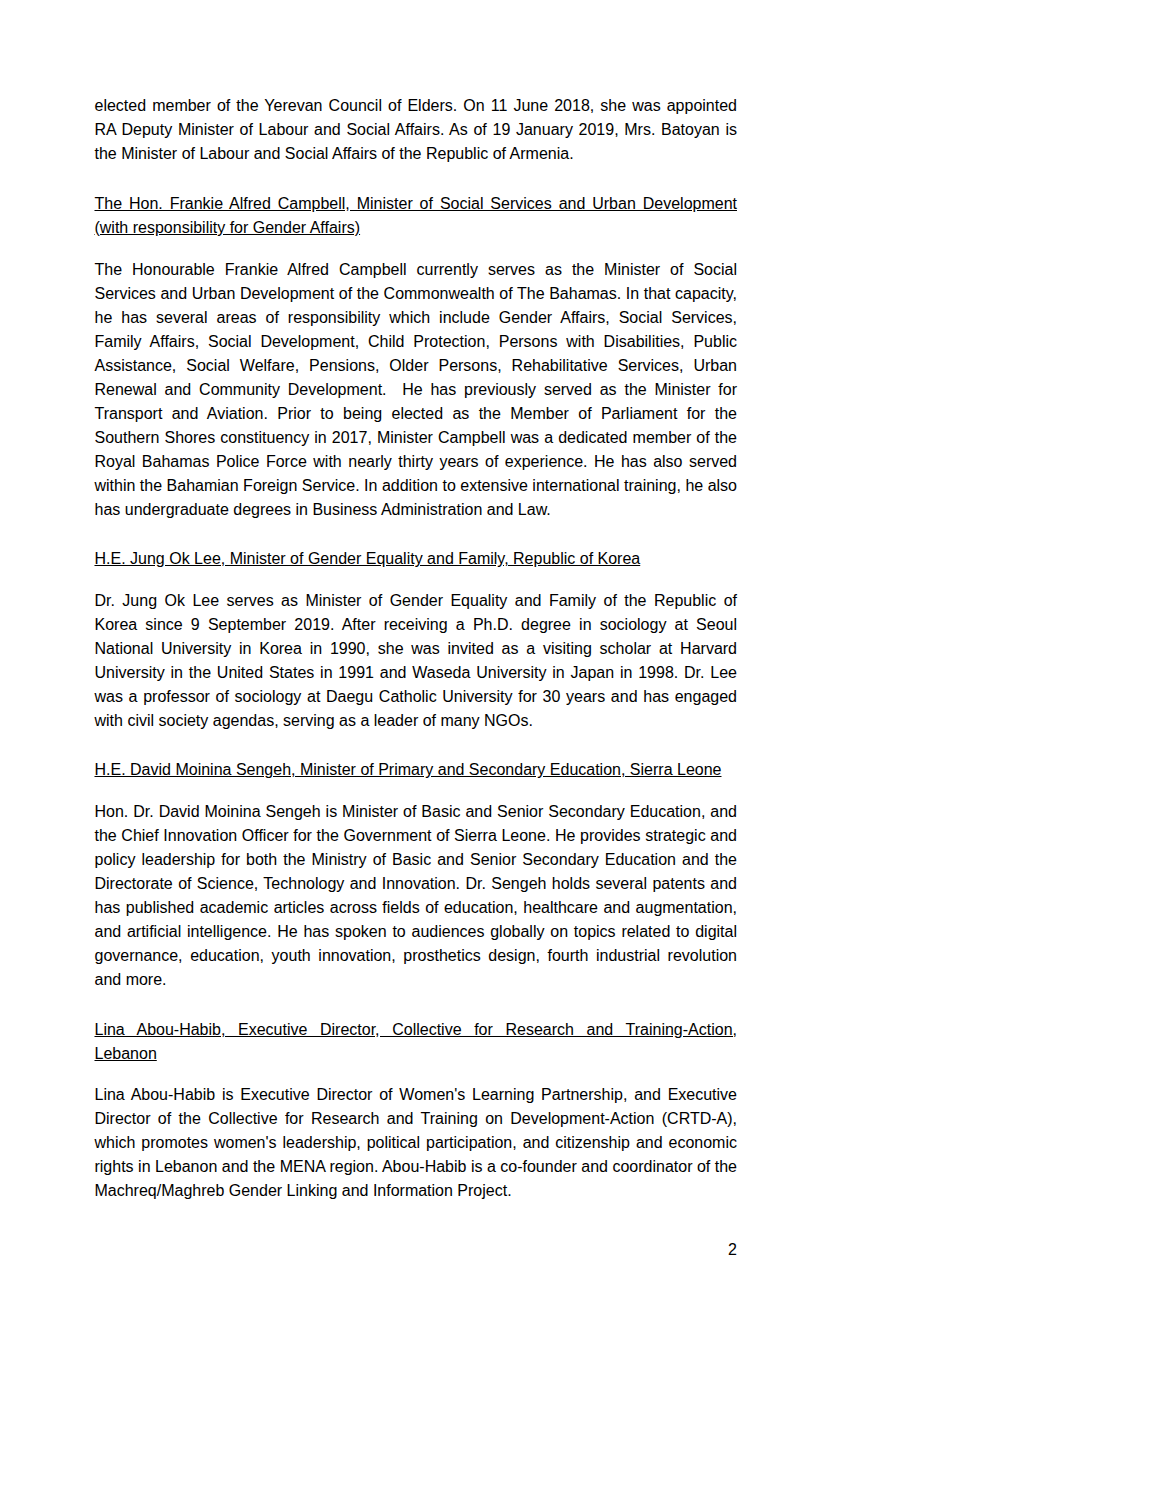elected member of the Yerevan Council of Elders. On 11 June 2018, she was appointed RA Deputy Minister of Labour and Social Affairs. As of 19 January 2019, Mrs. Batoyan is the Minister of Labour and Social Affairs of the Republic of Armenia.
The Hon. Frankie Alfred Campbell, Minister of Social Services and Urban Development (with responsibility for Gender Affairs)
The Honourable Frankie Alfred Campbell currently serves as the Minister of Social Services and Urban Development of the Commonwealth of The Bahamas. In that capacity, he has several areas of responsibility which include Gender Affairs, Social Services, Family Affairs, Social Development, Child Protection, Persons with Disabilities, Public Assistance, Social Welfare, Pensions, Older Persons, Rehabilitative Services, Urban Renewal and Community Development. He has previously served as the Minister for Transport and Aviation. Prior to being elected as the Member of Parliament for the Southern Shores constituency in 2017, Minister Campbell was a dedicated member of the Royal Bahamas Police Force with nearly thirty years of experience. He has also served within the Bahamian Foreign Service. In addition to extensive international training, he also has undergraduate degrees in Business Administration and Law.
H.E. Jung Ok Lee, Minister of Gender Equality and Family, Republic of Korea
Dr. Jung Ok Lee serves as Minister of Gender Equality and Family of the Republic of Korea since 9 September 2019. After receiving a Ph.D. degree in sociology at Seoul National University in Korea in 1990, she was invited as a visiting scholar at Harvard University in the United States in 1991 and Waseda University in Japan in 1998. Dr. Lee was a professor of sociology at Daegu Catholic University for 30 years and has engaged with civil society agendas, serving as a leader of many NGOs.
H.E. David Moinina Sengeh, Minister of Primary and Secondary Education, Sierra Leone
Hon. Dr. David Moinina Sengeh is Minister of Basic and Senior Secondary Education, and the Chief Innovation Officer for the Government of Sierra Leone. He provides strategic and policy leadership for both the Ministry of Basic and Senior Secondary Education and the Directorate of Science, Technology and Innovation. Dr. Sengeh holds several patents and has published academic articles across fields of education, healthcare and augmentation, and artificial intelligence. He has spoken to audiences globally on topics related to digital governance, education, youth innovation, prosthetics design, fourth industrial revolution and more.
Lina Abou-Habib, Executive Director, Collective for Research and Training-Action, Lebanon
Lina Abou-Habib is Executive Director of Women's Learning Partnership, and Executive Director of the Collective for Research and Training on Development-Action (CRTD-A), which promotes women's leadership, political participation, and citizenship and economic rights in Lebanon and the MENA region. Abou-Habib is a co-founder and coordinator of the Machreq/Maghreb Gender Linking and Information Project.
2